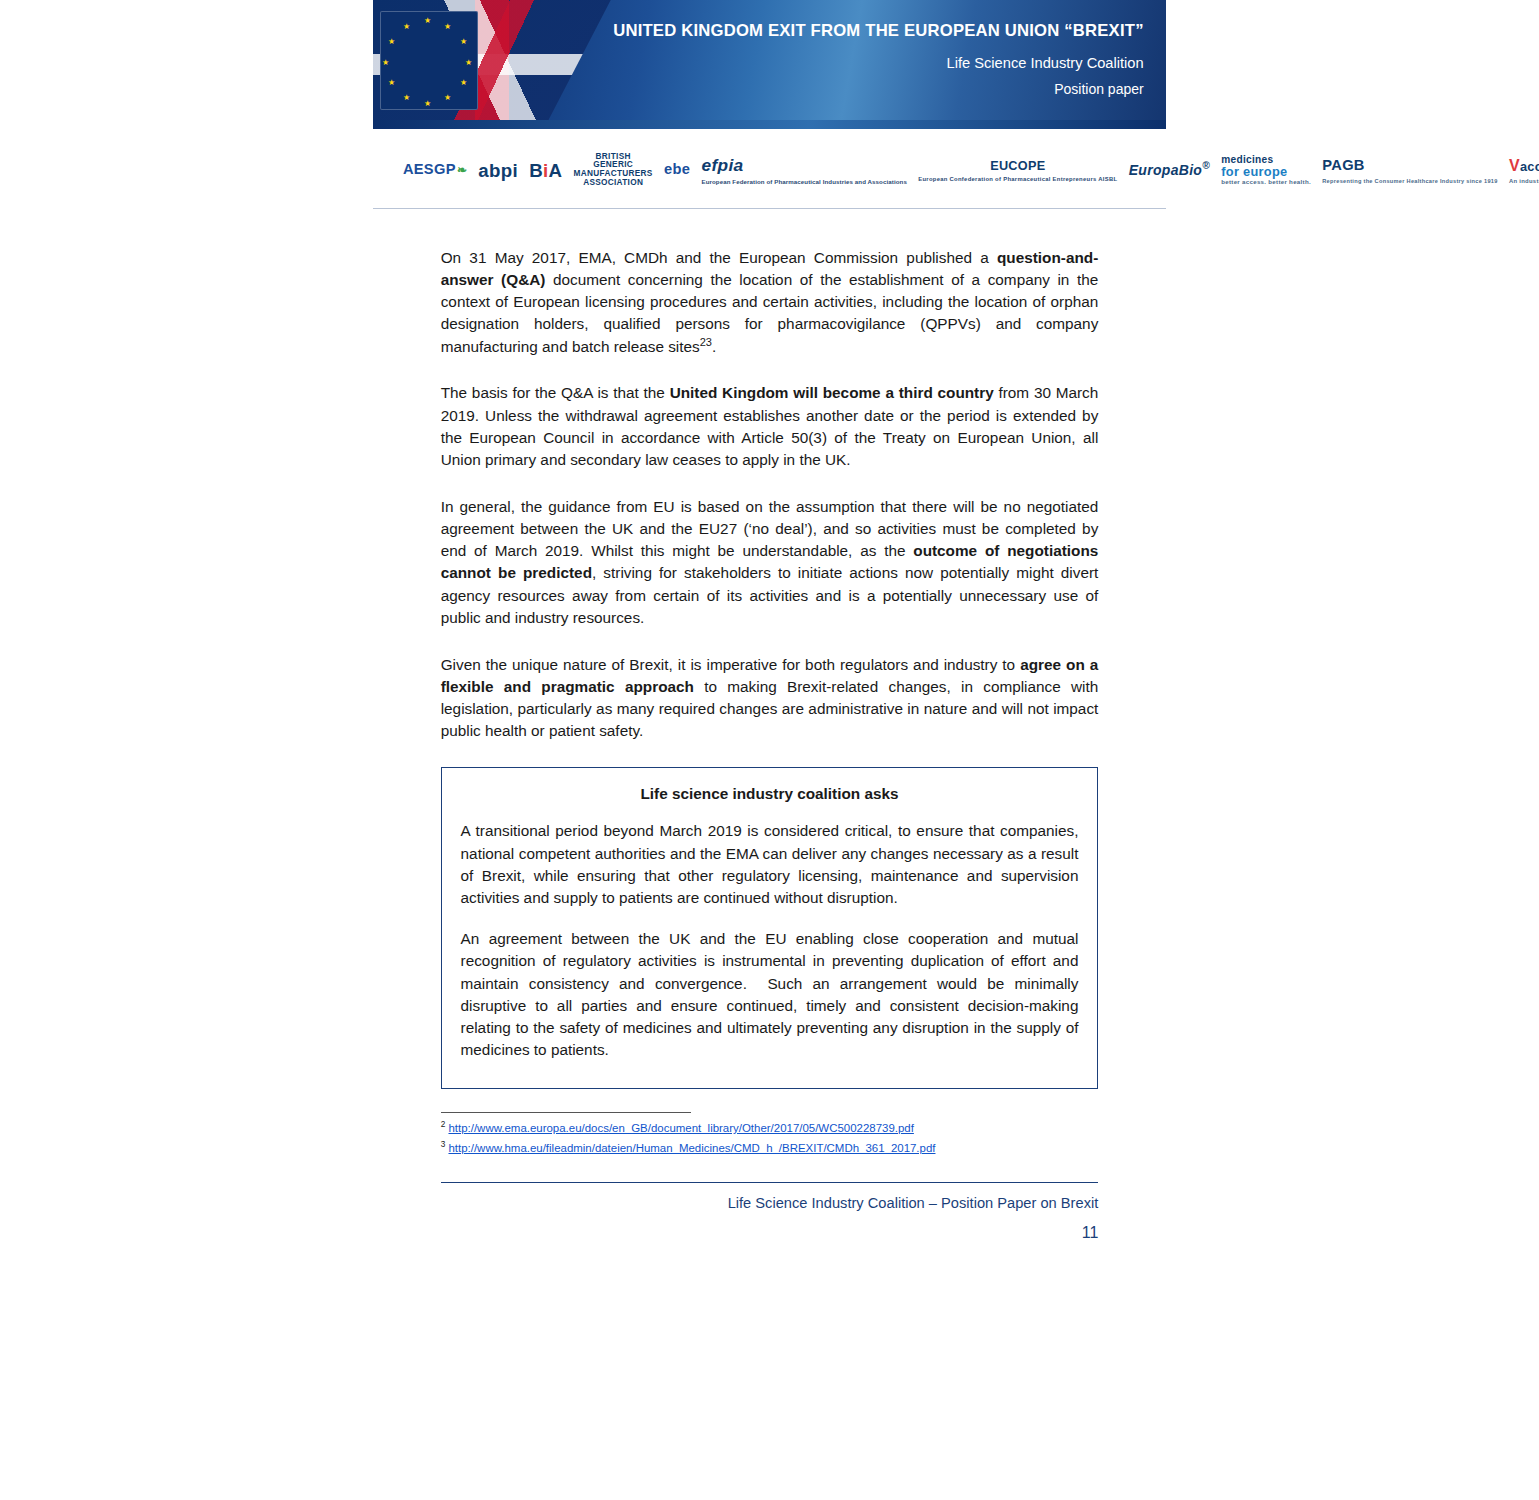★ ★ ★ ★ ★ ★ ★ ★ ★ ★ ★ ★
UNITED KINGDOM EXIT FROM THE EUROPEAN UNION “BREXIT”
Life Science Industry Coalition
Position paper
AESGP❧
abpi
BiA
BRITISH
GENERIC
MANUFACTURERS
ASSOCIATION
ebe
efpiaEuropean Federation of Pharmaceutical Industries and Associations
EUCOPEEuropean Confederation of Pharmaceutical Entrepreneurs AISBL
EuropaBio®
medicinesfor europe better access. better health.
PAGBRepresenting the Consumer Healthcare Industry since 1919
Vaccines EuropeAn industry for healthy lives
On 31 May 2017, EMA, CMDh and the European Commission published a question-and-answer (Q&A) document concerning the location of the establishment of a company in the context of European licensing procedures and certain activities, including the location of orphan designation holders, qualified persons for pharmacovigilance (QPPVs) and company manufacturing and batch release sites23.
The basis for the Q&A is that the United Kingdom will become a third country from 30 March 2019. Unless the withdrawal agreement establishes another date or the period is extended by the European Council in accordance with Article 50(3) of the Treaty on European Union, all Union primary and secondary law ceases to apply in the UK.
In general, the guidance from EU is based on the assumption that there will be no negotiated agreement between the UK and the EU27 (‘no deal’), and so activities must be completed by end of March 2019. Whilst this might be understandable, as the outcome of negotiations cannot be predicted, striving for stakeholders to initiate actions now potentially might divert agency resources away from certain of its activities and is a potentially unnecessary use of public and industry resources.
Given the unique nature of Brexit, it is imperative for both regulators and industry to agree on a flexible and pragmatic approach to making Brexit-related changes, in compliance with legislation, particularly as many required changes are administrative in nature and will not impact public health or patient safety.
Life science industry coalition asks
A transitional period beyond March 2019 is considered critical, to ensure that companies, national competent authorities and the EMA can deliver any changes necessary as a result of Brexit, while ensuring that other regulatory licensing, maintenance and supervision activities and supply to patients are continued without disruption.
An agreement between the UK and the EU enabling close cooperation and mutual recognition of regulatory activities is instrumental in preventing duplication of effort and maintain consistency and convergence. Such an arrangement would be minimally disruptive to all parties and ensure continued, timely and consistent decision-making relating to the safety of medicines and ultimately preventing any disruption in the supply of medicines to patients.
2 http://www.ema.europa.eu/docs/en_GB/document_library/Other/2017/05/WC500228739.pdf
3 http://www.hma.eu/fileadmin/dateien/Human_Medicines/CMD_h_/BREXIT/CMDh_361_2017.pdf
Life Science Industry Coalition – Position Paper on Brexit
11